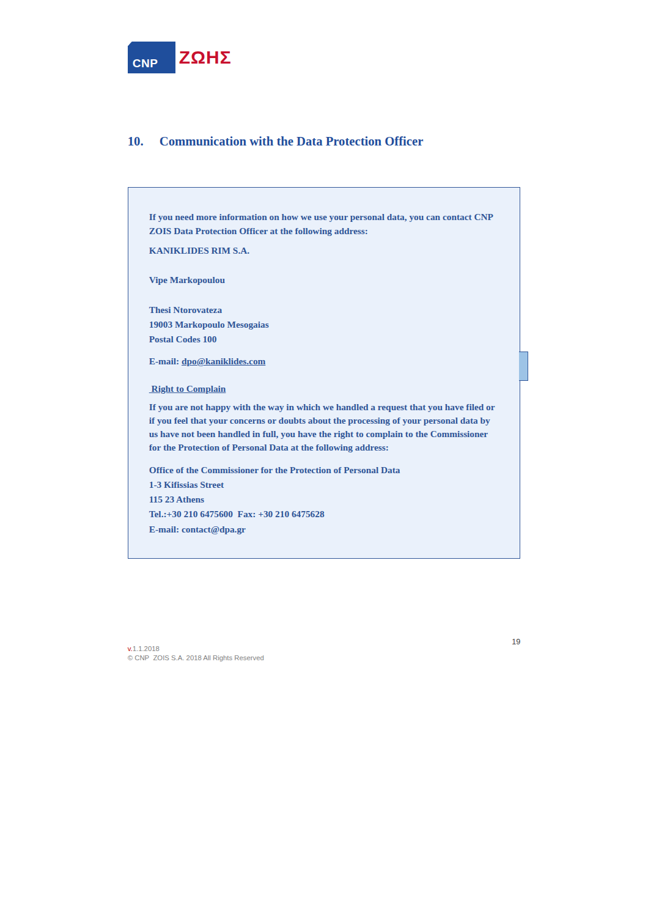CNP
ZΩHΣ
10. Communication with the Data Protection Officer
If you need more information on how we use your personal data, you can contact CNP ZOIS Data Protection Officer at the following address:
KANIKLIDES RIM S.A.
Vipe Markopoulou
Thesi Ntorovateza
19003 Markopoulo Mesogaias
Postal Codes 100
E-mail: dpo@kaniklides.com
Right to Complain
If you are not happy with the way in which we handled a request that you have filed or if you feel that your concerns or doubts about the processing of your personal data by us have not been handled in full, you have the right to complain to the Commissioner for the Protection of Personal Data at the following address:
Office of the Commissioner for the Protection of Personal Data
1-3 Kifissias Street
115 23 Athens
Tel.:+30 210 6475600 Fax: +30 210 6475628
E-mail: contact@dpa.gr
19
v. 1.1.2018
© CNP ZOIS S.A. 2018 All Rights Reserved